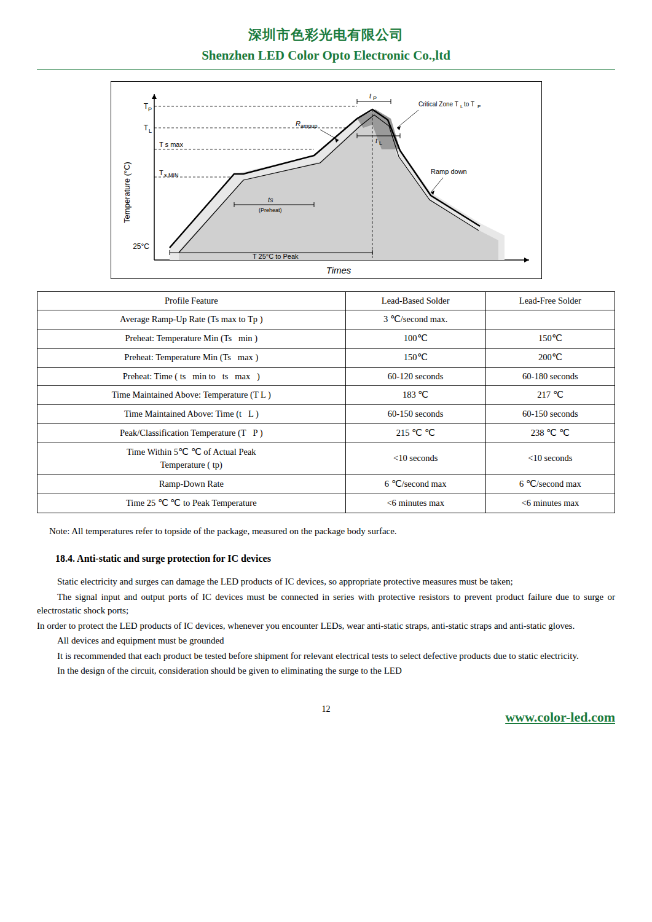深圳市色彩光电有限公司
Shenzhen LED Color Opto Electronic Co.,ltd
Temperature (°C) Times T P T L T s max T s MIN 25°C t P t L R ampup Critical Zone T L to T P Ramp down ts (Preheat) T 25°C to Peak
| Profile Feature | Lead-Based Solder | Lead-Free Solder |
| Average Ramp-Up Rate (Ts max to Tp ) | 3 ℃/second max. | |
| Preheat: Temperature Min (Ts min ) | 100℃ | 150℃ |
| Preheat: Temperature Min (Ts max ) | 150℃ | 200℃ |
| Preheat: Time ( ts min to ts max ) | 60-120 seconds | 60-180 seconds |
| Time Maintained Above: Temperature (T L ) | 183 ℃ | 217 ℃ |
| Time Maintained Above: Time (t L ) | 60-150 seconds | 60-150 seconds |
| Peak/Classification Temperature (T P ) | 215 ℃ ℃ | 238 ℃ ℃ |
| Time Within 5℃ ℃ of Actual Peak Temperature ( tp) | <10 seconds | <10 seconds |
| Ramp-Down Rate | 6 ℃/second max | 6 ℃/second max |
| Time 25 ℃ ℃ to Peak Temperature | <6 minutes max | <6 minutes max |
Note: All temperatures refer to topside of the package, measured on the package body surface.
18.4. Anti-static and surge protection for IC devices
Static electricity and surges can damage the LED products of IC devices, so appropriate protective measures must be taken;
The signal input and output ports of IC devices must be connected in series with protective resistors to prevent product failure due to surge or electrostatic shock ports;
In order to protect the LED products of IC devices, whenever you encounter LEDs, wear anti-static straps, anti-static straps and anti-static gloves.
All devices and equipment must be grounded
It is recommended that each product be tested before shipment for relevant electrical tests to select defective products due to static electricity.
In the design of the circuit, consideration should be given to eliminating the surge to the LED
12
www.color-led.com